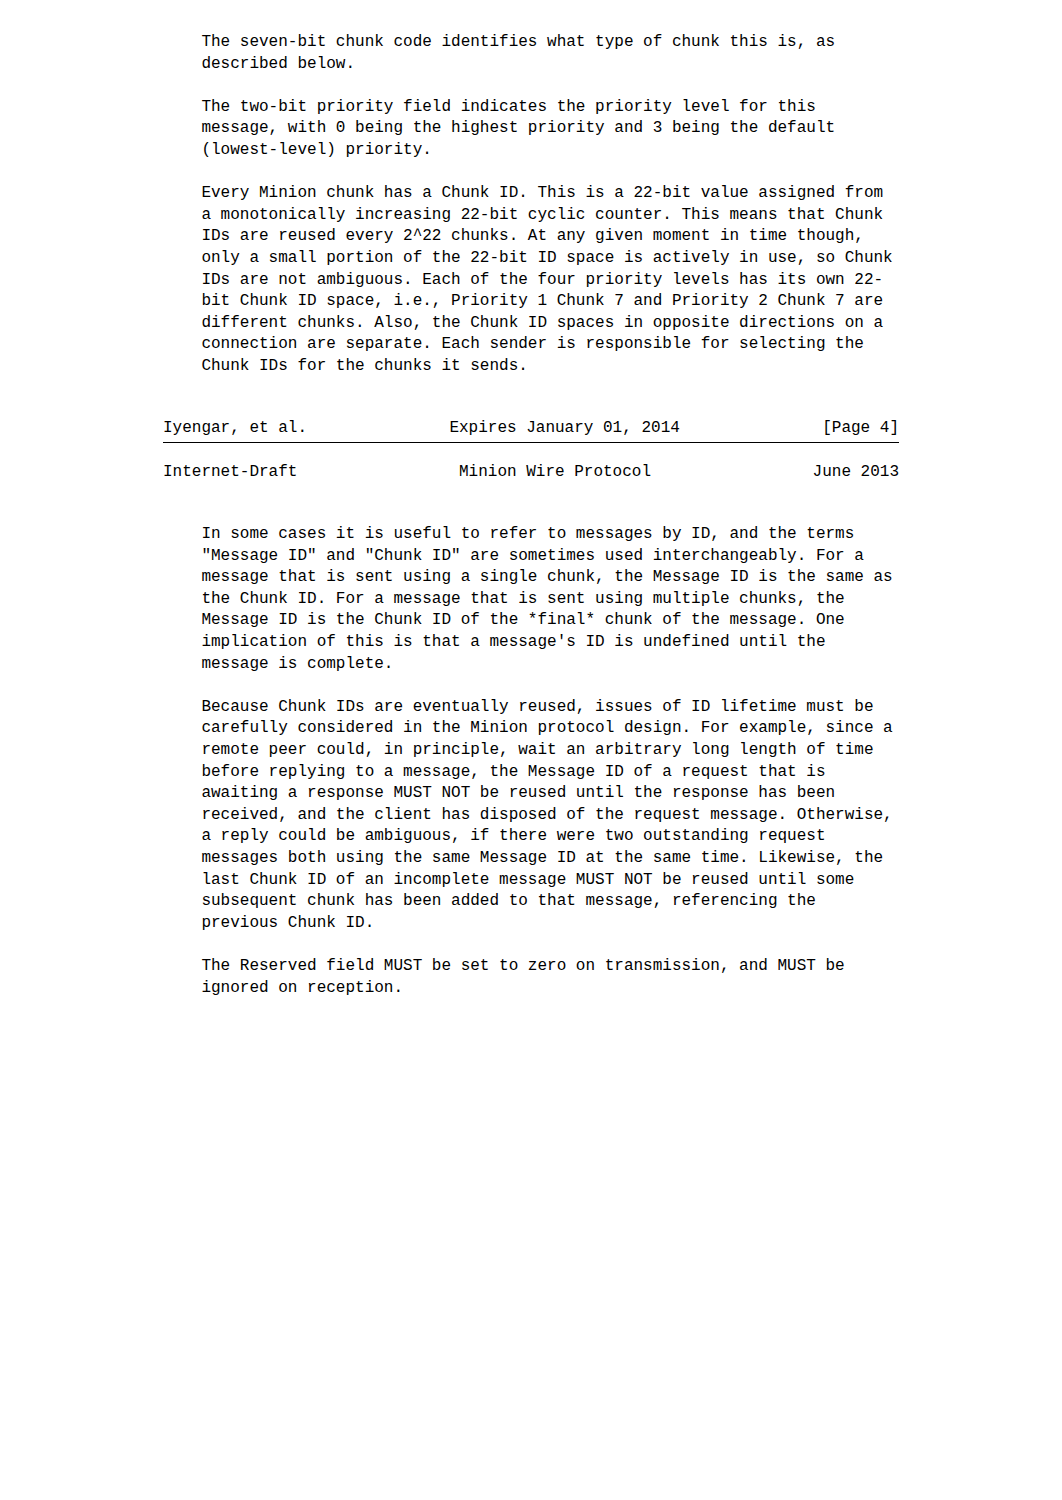The seven-bit chunk code identifies what type of chunk this is, as described below.
The two-bit priority field indicates the priority level for this message, with 0 being the highest priority and 3 being the default (lowest-level) priority.
Every Minion chunk has a Chunk ID. This is a 22-bit value assigned from a monotonically increasing 22-bit cyclic counter. This means that Chunk IDs are reused every 2^22 chunks. At any given moment in time though, only a small portion of the 22-bit ID space is actively in use, so Chunk IDs are not ambiguous. Each of the four priority levels has its own 22-bit Chunk ID space, i.e., Priority 1 Chunk 7 and Priority 2 Chunk 7 are different chunks. Also, the Chunk ID spaces in opposite directions on a connection are separate. Each sender is responsible for selecting the Chunk IDs for the chunks it sends.
Iyengar, et al. Expires January 01, 2014 [Page 4]
Internet-Draft Minion Wire Protocol June 2013
In some cases it is useful to refer to messages by ID, and the terms "Message ID" and "Chunk ID" are sometimes used interchangeably. For a message that is sent using a single chunk, the Message ID is the same as the Chunk ID. For a message that is sent using multiple chunks, the Message ID is the Chunk ID of the *final* chunk of the message. One implication of this is that a message's ID is undefined until the message is complete.
Because Chunk IDs are eventually reused, issues of ID lifetime must be carefully considered in the Minion protocol design. For example, since a remote peer could, in principle, wait an arbitrary long length of time before replying to a message, the Message ID of a request that is awaiting a response MUST NOT be reused until the response has been received, and the client has disposed of the request message. Otherwise, a reply could be ambiguous, if there were two outstanding request messages both using the same Message ID at the same time. Likewise, the last Chunk ID of an incomplete message MUST NOT be reused until some subsequent chunk has been added to that message, referencing the previous Chunk ID.
The Reserved field MUST be set to zero on transmission, and MUST be ignored on reception.